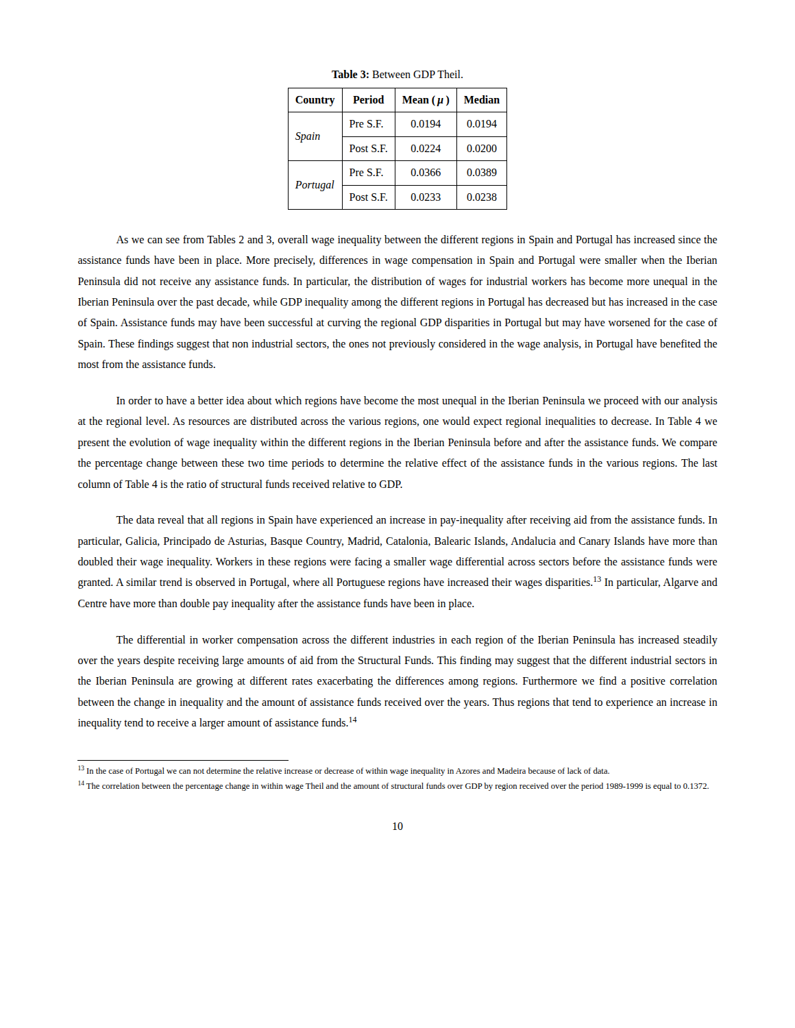Table 3: Between GDP Theil.
| Country | Period | Mean ( μ ) | Median |
| --- | --- | --- | --- |
| Spain | Pre S.F. | 0.0194 | 0.0194 |
| Post S.F. | 0.0224 | 0.0200 |
| Portugal | Pre S.F. | 0.0366 | 0.0389 |
| Post S.F. | 0.0233 | 0.0238 |
As we can see from Tables 2 and 3, overall wage inequality between the different regions in Spain and Portugal has increased since the assistance funds have been in place. More precisely, differences in wage compensation in Spain and Portugal were smaller when the Iberian Peninsula did not receive any assistance funds. In particular, the distribution of wages for industrial workers has become more unequal in the Iberian Peninsula over the past decade, while GDP inequality among the different regions in Portugal has decreased but has increased in the case of Spain. Assistance funds may have been successful at curving the regional GDP disparities in Portugal but may have worsened for the case of Spain. These findings suggest that non industrial sectors, the ones not previously considered in the wage analysis, in Portugal have benefited the most from the assistance funds.
In order to have a better idea about which regions have become the most unequal in the Iberian Peninsula we proceed with our analysis at the regional level. As resources are distributed across the various regions, one would expect regional inequalities to decrease. In Table 4 we present the evolution of wage inequality within the different regions in the Iberian Peninsula before and after the assistance funds. We compare the percentage change between these two time periods to determine the relative effect of the assistance funds in the various regions. The last column of Table 4 is the ratio of structural funds received relative to GDP.
The data reveal that all regions in Spain have experienced an increase in pay-inequality after receiving aid from the assistance funds. In particular, Galicia, Principado de Asturias, Basque Country, Madrid, Catalonia, Balearic Islands, Andalucia and Canary Islands have more than doubled their wage inequality. Workers in these regions were facing a smaller wage differential across sectors before the assistance funds were granted. A similar trend is observed in Portugal, where all Portuguese regions have increased their wages disparities.13 In particular, Algarve and Centre have more than double pay inequality after the assistance funds have been in place.
The differential in worker compensation across the different industries in each region of the Iberian Peninsula has increased steadily over the years despite receiving large amounts of aid from the Structural Funds. This finding may suggest that the different industrial sectors in the Iberian Peninsula are growing at different rates exacerbating the differences among regions. Furthermore we find a positive correlation between the change in inequality and the amount of assistance funds received over the years. Thus regions that tend to experience an increase in inequality tend to receive a larger amount of assistance funds.14
13 In the case of Portugal we can not determine the relative increase or decrease of within wage inequality in Azores and Madeira because of lack of data.
14 The correlation between the percentage change in within wage Theil and the amount of structural funds over GDP by region received over the period 1989-1999 is equal to 0.1372.
10